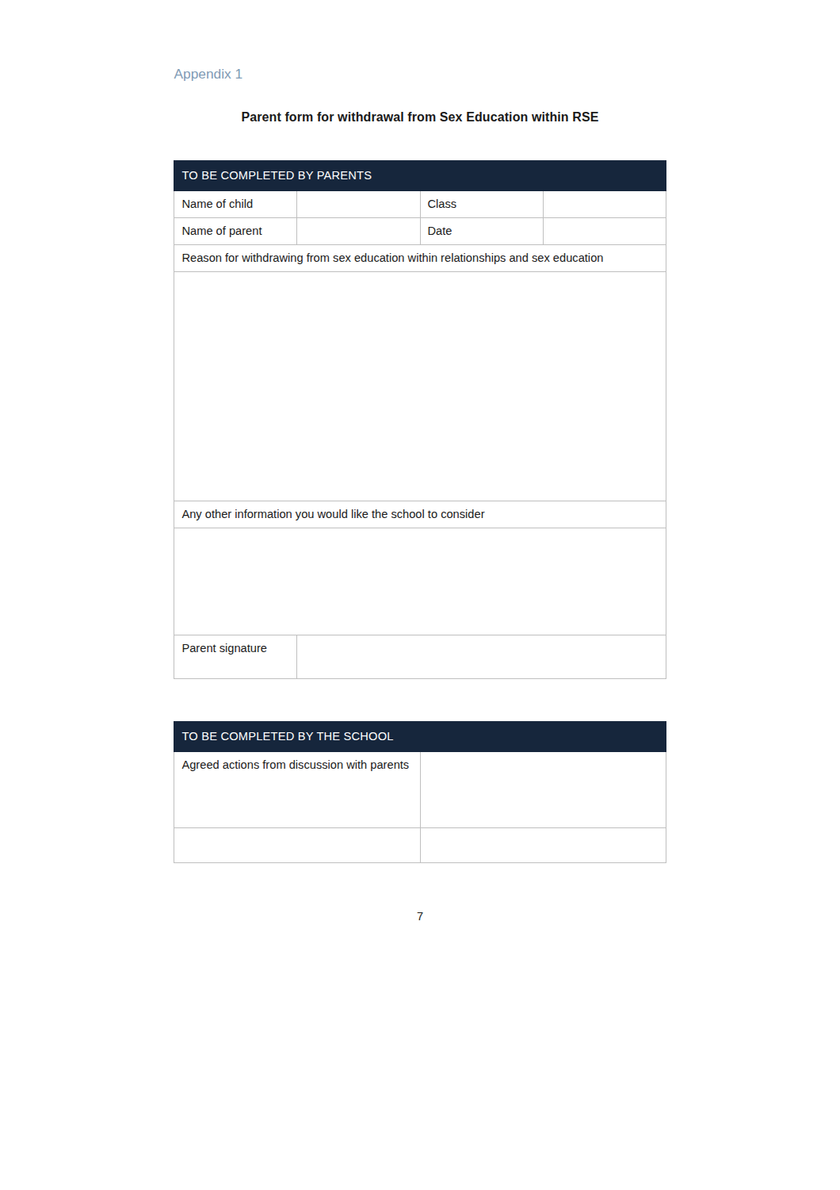Appendix 1
Parent form for withdrawal from Sex Education within RSE
| TO BE COMPLETED BY PARENTS |
| Name of child | | Class | |
| Name of parent | | Date | |
| Reason for withdrawing from sex education within relationships and sex education |
| Any other information you would like the school to consider |
| Parent signature | |
| TO BE COMPLETED BY THE SCHOOL |
| Agreed actions from discussion with parents | |
7